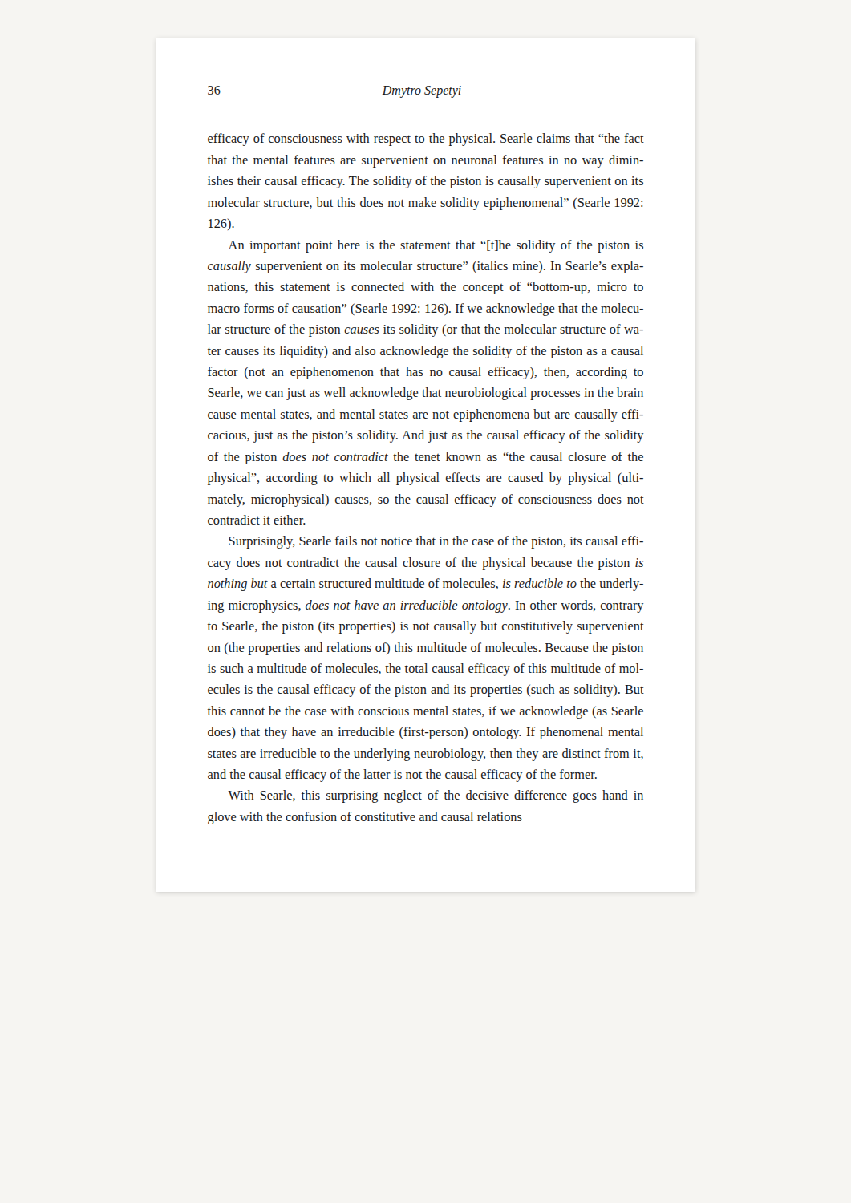36 Dmytro Sepetyi
efficacy of consciousness with respect to the physical. Searle claims that “the fact that the mental features are supervenient on neuronal features in no way diminishes their causal efficacy. The solidity of the piston is causally supervenient on its molecular structure, but this does not make solidity epiphenomenal” (Searle 1992: 126).
An important point here is the statement that “[t]he solidity of the piston is causally supervenient on its molecular structure” (italics mine). In Searle’s explanations, this statement is connected with the concept of “bottom-up, micro to macro forms of causation” (Searle 1992: 126). If we acknowledge that the molecular structure of the piston causes its solidity (or that the molecular structure of water causes its liquidity) and also acknowledge the solidity of the piston as a causal factor (not an epiphenomenon that has no causal efficacy), then, according to Searle, we can just as well acknowledge that neurobiological processes in the brain cause mental states, and mental states are not epiphenomena but are causally efficacious, just as the piston’s solidity. And just as the causal efficacy of the solidity of the piston does not contradict the tenet known as “the causal closure of the physical”, according to which all physical effects are caused by physical (ultimately, microphysical) causes, so the causal efficacy of consciousness does not contradict it either.
Surprisingly, Searle fails not notice that in the case of the piston, its causal efficacy does not contradict the causal closure of the physical because the piston is nothing but a certain structured multitude of molecules, is reducible to the underlying microphysics, does not have an irreducible ontology. In other words, contrary to Searle, the piston (its properties) is not causally but constitutively supervenient on (the properties and relations of) this multitude of molecules. Because the piston is such a multitude of molecules, the total causal efficacy of this multitude of molecules is the causal efficacy of the piston and its properties (such as solidity). But this cannot be the case with conscious mental states, if we acknowledge (as Searle does) that they have an irreducible (first-person) ontology. If phenomenal mental states are irreducible to the underlying neurobiology, then they are distinct from it, and the causal efficacy of the latter is not the causal efficacy of the former.
With Searle, this surprising neglect of the decisive difference goes hand in glove with the confusion of constitutive and causal relations